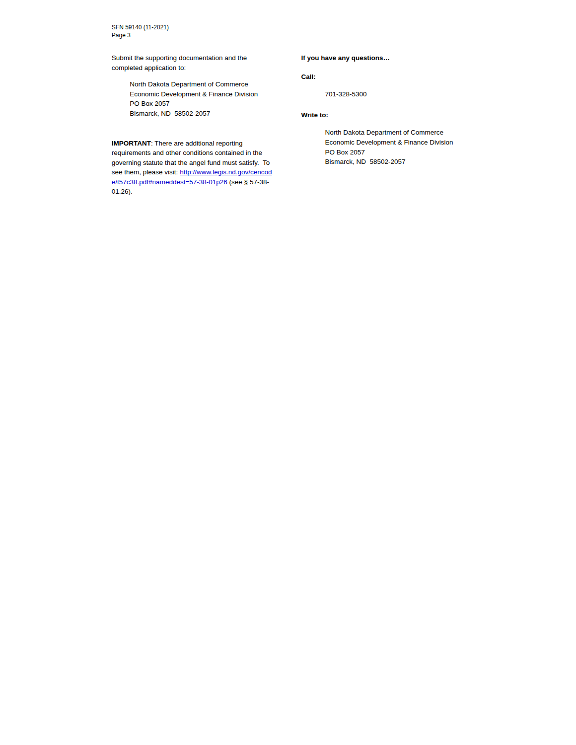SFN 59140 (11-2021)
Page 3
Submit the supporting documentation and the completed application to:
North Dakota Department of Commerce
Economic Development & Finance Division
PO Box 2057
Bismarck, ND 58502-2057
IMPORTANT: There are additional reporting requirements and other conditions contained in the governing statute that the angel fund must satisfy. To see them, please visit: http://www.legis.nd.gov/cencode/t57c38.pdf#nameddest=57-38-01p26 (see § 57-38-01.26).
If you have any questions…
Call:
701-328-5300
Write to:
North Dakota Department of Commerce
Economic Development & Finance Division
PO Box 2057
Bismarck, ND 58502-2057